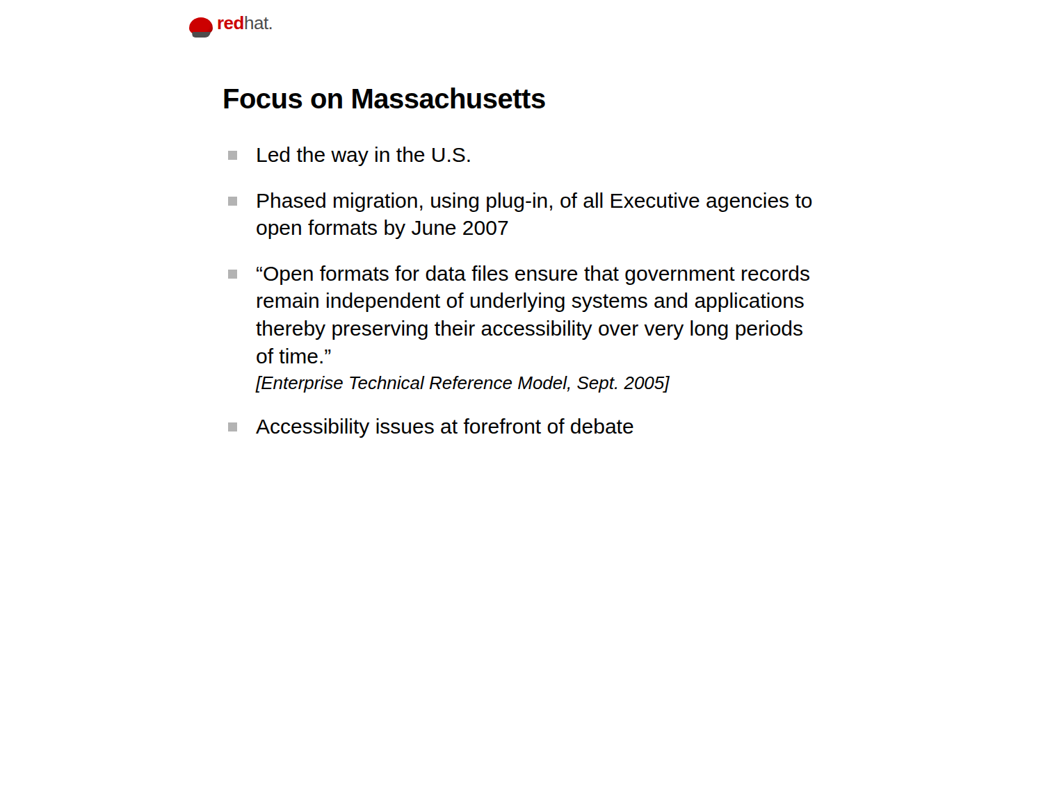red hat.
Focus on Massachusetts
Led the way in the U.S.
Phased migration, using plug-in, of all Executive agencies to open formats by June 2007
“Open formats for data files ensure that government records remain independent of underlying systems and applications thereby preserving their accessibility over very long periods of time.” [Enterprise Technical Reference Model, Sept. 2005]
Accessibility issues at forefront of debate